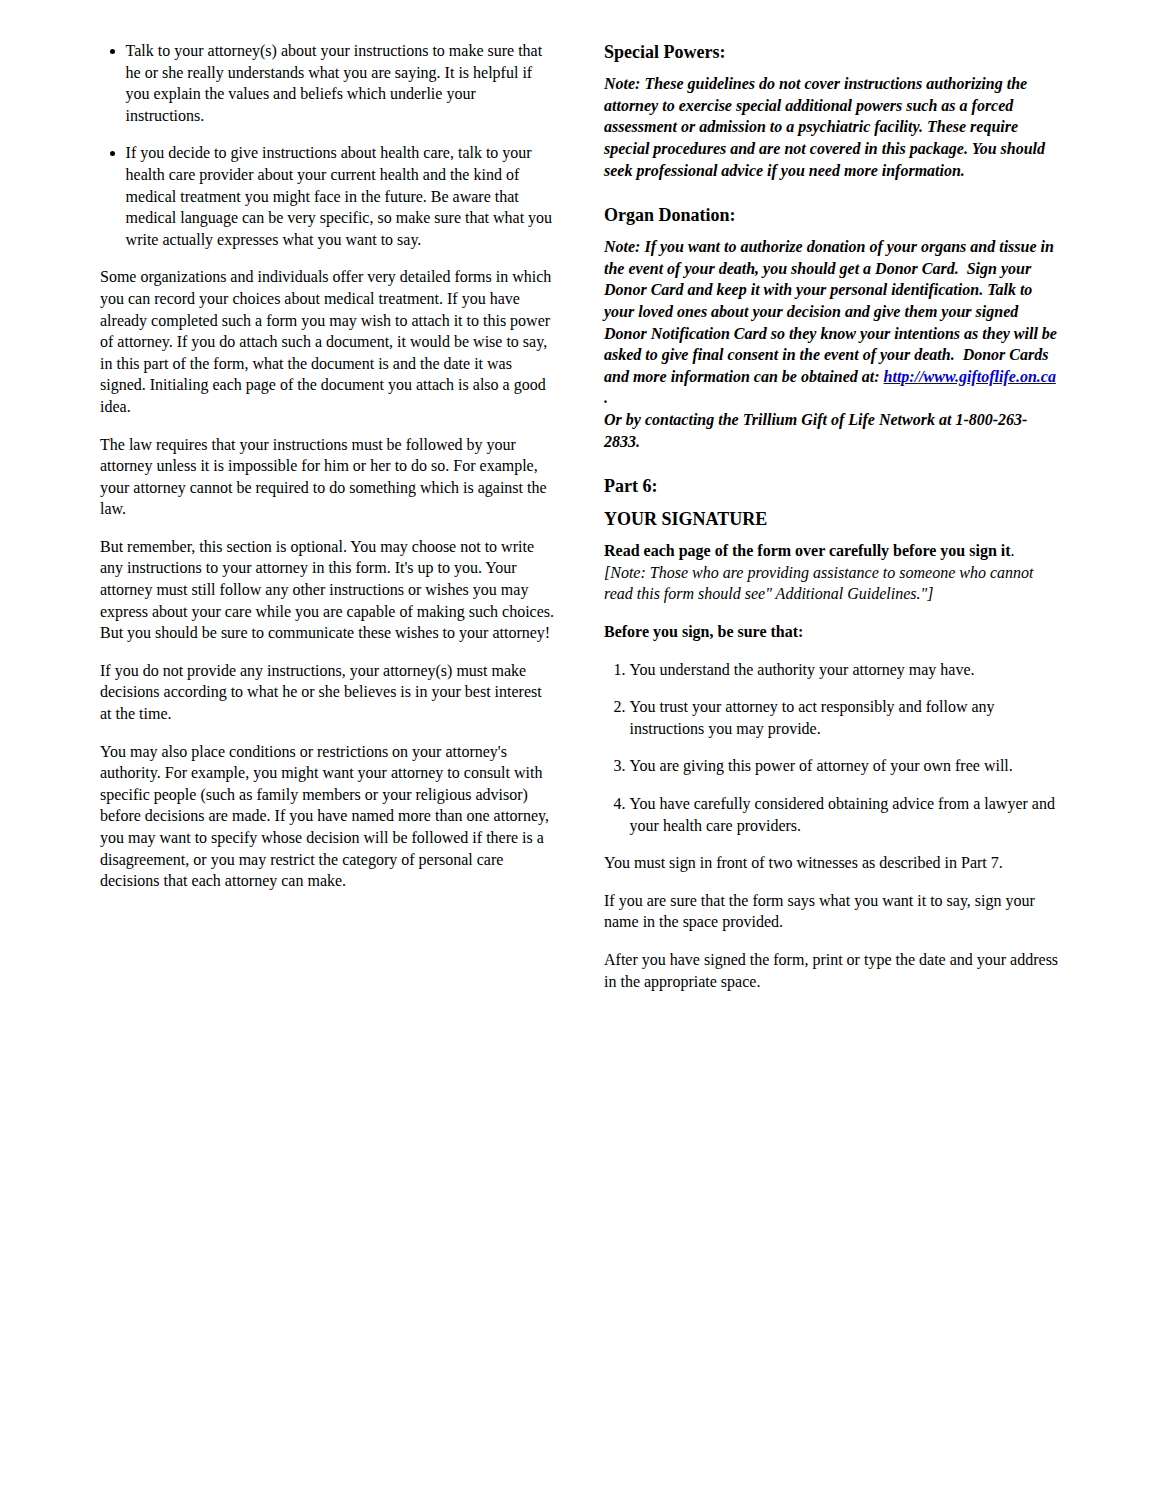Talk to your attorney(s) about your instructions to make sure that he or she really understands what you are saying. It is helpful if you explain the values and beliefs which underlie your instructions.
If you decide to give instructions about health care, talk to your health care provider about your current health and the kind of medical treatment you might face in the future. Be aware that medical language can be very specific, so make sure that what you write actually expresses what you want to say.
Some organizations and individuals offer very detailed forms in which you can record your choices about medical treatment. If you have already completed such a form you may wish to attach it to this power of attorney. If you do attach such a document, it would be wise to say, in this part of the form, what the document is and the date it was signed. Initialing each page of the document you attach is also a good idea.
The law requires that your instructions must be followed by your attorney unless it is impossible for him or her to do so. For example, your attorney cannot be required to do something which is against the law.
But remember, this section is optional. You may choose not to write any instructions to your attorney in this form. It's up to you. Your attorney must still follow any other instructions or wishes you may express about your care while you are capable of making such choices. But you should be sure to communicate these wishes to your attorney!
If you do not provide any instructions, your attorney(s) must make decisions according to what he or she believes is in your best interest at the time.
You may also place conditions or restrictions on your attorney's authority. For example, you might want your attorney to consult with specific people (such as family members or your religious advisor) before decisions are made. If you have named more than one attorney, you may want to specify whose decision will be followed if there is a disagreement, or you may restrict the category of personal care decisions that each attorney can make.
Special Powers:
Note: These guidelines do not cover instructions authorizing the attorney to exercise special additional powers such as a forced assessment or admission to a psychiatric facility. These require special procedures and are not covered in this package. You should seek professional advice if you need more information.
Organ Donation:
Note: If you want to authorize donation of your organs and tissue in the event of your death, you should get a Donor Card. Sign your Donor Card and keep it with your personal identification. Talk to your loved ones about your decision and give them your signed Donor Notification Card so they know your intentions as they will be asked to give final consent in the event of your death. Donor Cards and more information can be obtained at: http://www.giftoflife.on.ca .
Or by contacting the Trillium Gift of Life Network at 1-800-263-2833.
Part 6:
YOUR SIGNATURE
Read each page of the form over carefully before you sign it. [Note: Those who are providing assistance to someone who cannot read this form should see" Additional Guidelines."]
Before you sign, be sure that:
You understand the authority your attorney may have.
You trust your attorney to act responsibly and follow any instructions you may provide.
You are giving this power of attorney of your own free will.
You have carefully considered obtaining advice from a lawyer and your health care providers.
You must sign in front of two witnesses as described in Part 7.
If you are sure that the form says what you want it to say, sign your name in the space provided.
After you have signed the form, print or type the date and your address in the appropriate space.